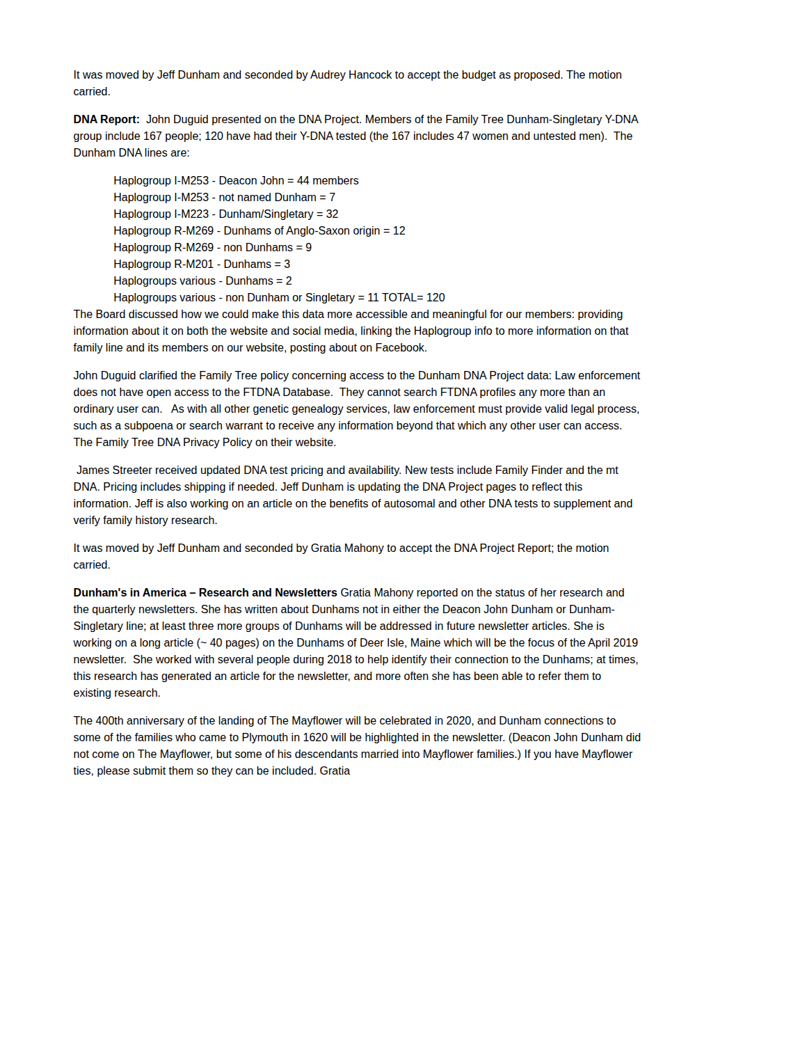It was moved by Jeff Dunham and seconded by Audrey Hancock to accept the budget as proposed. The motion carried.
DNA Report: John Duguid presented on the DNA Project. Members of the Family Tree Dunham-Singletary Y-DNA group include 167 people; 120 have had their Y-DNA tested (the 167 includes 47 women and untested men). The Dunham DNA lines are:
Haplogroup I-M253 - Deacon John = 44 members
Haplogroup I-M253 - not named Dunham = 7
Haplogroup I-M223 - Dunham/Singletary = 32
Haplogroup R-M269 - Dunhams of Anglo-Saxon origin = 12
Haplogroup R-M269 - non Dunhams = 9
Haplogroup R-M201 - Dunhams = 3
Haplogroups various - Dunhams = 2
Haplogroups various - non Dunham or Singletary = 11 TOTAL= 120
The Board discussed how we could make this data more accessible and meaningful for our members: providing information about it on both the website and social media, linking the Haplogroup info to more information on that family line and its members on our website, posting about on Facebook.
John Duguid clarified the Family Tree policy concerning access to the Dunham DNA Project data: Law enforcement does not have open access to the FTDNA Database. They cannot search FTDNA profiles any more than an ordinary user can. As with all other genetic genealogy services, law enforcement must provide valid legal process, such as a subpoena or search warrant to receive any information beyond that which any other user can access. The Family Tree DNA Privacy Policy on their website.
James Streeter received updated DNA test pricing and availability. New tests include Family Finder and the mt DNA. Pricing includes shipping if needed. Jeff Dunham is updating the DNA Project pages to reflect this information. Jeff is also working on an article on the benefits of autosomal and other DNA tests to supplement and verify family history research.
It was moved by Jeff Dunham and seconded by Gratia Mahony to accept the DNA Project Report; the motion carried.
Dunham's in America – Research and Newsletters Gratia Mahony reported on the status of her research and the quarterly newsletters. She has written about Dunhams not in either the Deacon John Dunham or Dunham-Singletary line; at least three more groups of Dunhams will be addressed in future newsletter articles. She is working on a long article (~ 40 pages) on the Dunhams of Deer Isle, Maine which will be the focus of the April 2019 newsletter. She worked with several people during 2018 to help identify their connection to the Dunhams; at times, this research has generated an article for the newsletter, and more often she has been able to refer them to existing research.
The 400th anniversary of the landing of The Mayflower will be celebrated in 2020, and Dunham connections to some of the families who came to Plymouth in 1620 will be highlighted in the newsletter. (Deacon John Dunham did not come on The Mayflower, but some of his descendants married into Mayflower families.) If you have Mayflower ties, please submit them so they can be included. Gratia